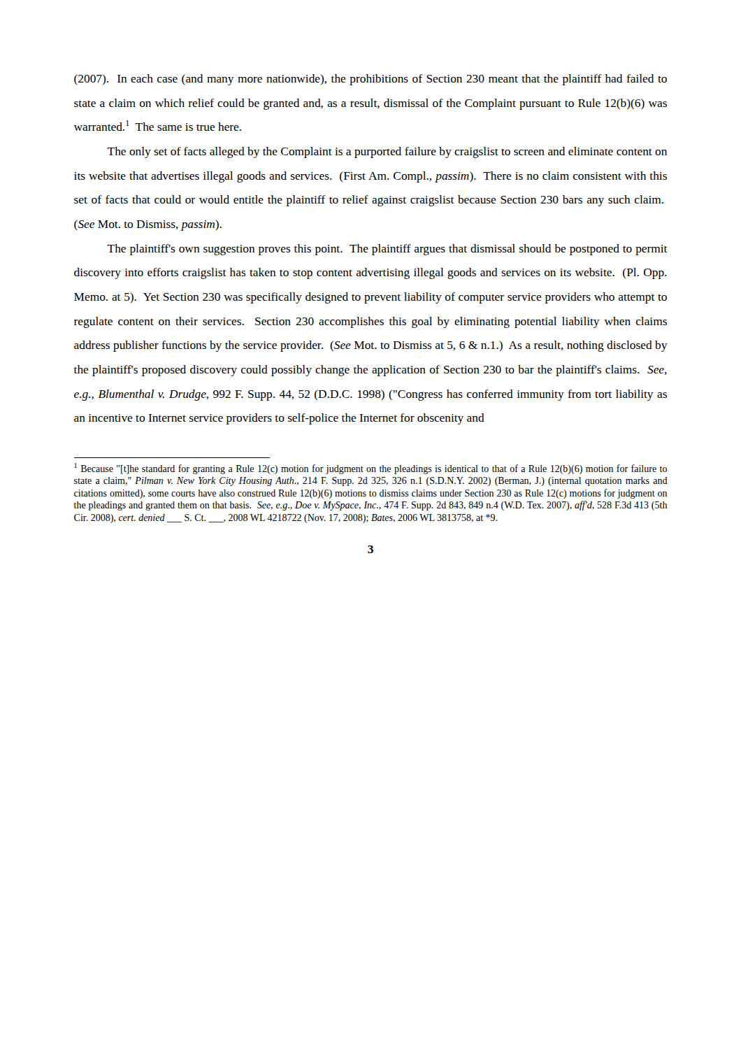(2007). In each case (and many more nationwide), the prohibitions of Section 230 meant that the plaintiff had failed to state a claim on which relief could be granted and, as a result, dismissal of the Complaint pursuant to Rule 12(b)(6) was warranted.1 The same is true here.
The only set of facts alleged by the Complaint is a purported failure by craigslist to screen and eliminate content on its website that advertises illegal goods and services. (First Am. Compl., passim). There is no claim consistent with this set of facts that could or would entitle the plaintiff to relief against craigslist because Section 230 bars any such claim. (See Mot. to Dismiss, passim).
The plaintiff's own suggestion proves this point. The plaintiff argues that dismissal should be postponed to permit discovery into efforts craigslist has taken to stop content advertising illegal goods and services on its website. (Pl. Opp. Memo. at 5). Yet Section 230 was specifically designed to prevent liability of computer service providers who attempt to regulate content on their services. Section 230 accomplishes this goal by eliminating potential liability when claims address publisher functions by the service provider. (See Mot. to Dismiss at 5, 6 & n.1.) As a result, nothing disclosed by the plaintiff's proposed discovery could possibly change the application of Section 230 to bar the plaintiff's claims. See, e.g., Blumenthal v. Drudge, 992 F. Supp. 44, 52 (D.D.C. 1998) ("Congress has conferred immunity from tort liability as an incentive to Internet service providers to self-police the Internet for obscenity and
1 Because "[t]he standard for granting a Rule 12(c) motion for judgment on the pleadings is identical to that of a Rule 12(b)(6) motion for failure to state a claim," Pilman v. New York City Housing Auth., 214 F. Supp. 2d 325, 326 n.1 (S.D.N.Y. 2002) (Berman, J.) (internal quotation marks and citations omitted), some courts have also construed Rule 12(b)(6) motions to dismiss claims under Section 230 as Rule 12(c) motions for judgment on the pleadings and granted them on that basis. See, e.g., Doe v. MySpace, Inc., 474 F. Supp. 2d 843, 849 n.4 (W.D. Tex. 2007), aff'd, 528 F.3d 413 (5th Cir. 2008), cert. denied ___ S. Ct. ___, 2008 WL 4218722 (Nov. 17, 2008); Bates, 2006 WL 3813758, at *9.
3